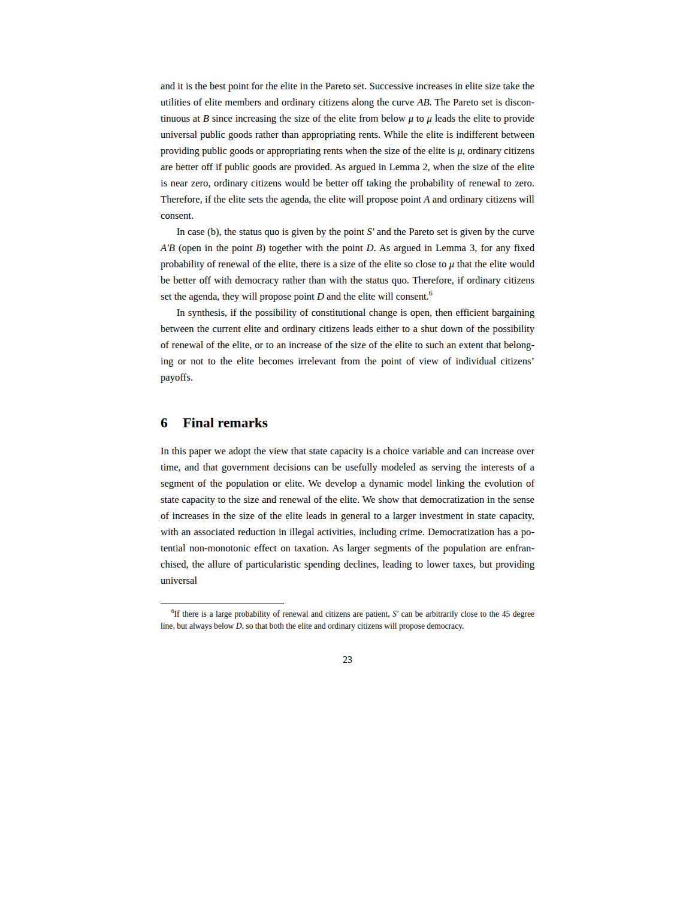and it is the best point for the elite in the Pareto set. Successive increases in elite size take the utilities of elite members and ordinary citizens along the curve AB. The Pareto set is discontinuous at B since increasing the size of the elite from below μ to μ leads the elite to provide universal public goods rather than appropriating rents. While the elite is indifferent between providing public goods or appropriating rents when the size of the elite is μ, ordinary citizens are better off if public goods are provided. As argued in Lemma 2, when the size of the elite is near zero, ordinary citizens would be better off taking the probability of renewal to zero. Therefore, if the elite sets the agenda, the elite will propose point A and ordinary citizens will consent.
In case (b), the status quo is given by the point S′ and the Pareto set is given by the curve A′B (open in the point B) together with the point D. As argued in Lemma 3, for any fixed probability of renewal of the elite, there is a size of the elite so close to μ that the elite would be better off with democracy rather than with the status quo. Therefore, if ordinary citizens set the agenda, they will propose point D and the elite will consent.6
In synthesis, if the possibility of constitutional change is open, then efficient bargaining between the current elite and ordinary citizens leads either to a shut down of the possibility of renewal of the elite, or to an increase of the size of the elite to such an extent that belonging or not to the elite becomes irrelevant from the point of view of individual citizens’ payoffs.
6 Final remarks
In this paper we adopt the view that state capacity is a choice variable and can increase over time, and that government decisions can be usefully modeled as serving the interests of a segment of the population or elite. We develop a dynamic model linking the evolution of state capacity to the size and renewal of the elite. We show that democratization in the sense of increases in the size of the elite leads in general to a larger investment in state capacity, with an associated reduction in illegal activities, including crime. Democratization has a potential non-monotonic effect on taxation. As larger segments of the population are enfranchised, the allure of particularistic spending declines, leading to lower taxes, but providing universal
6If there is a large probability of renewal and citizens are patient, S′ can be arbitrarily close to the 45 degree line, but always below D, so that both the elite and ordinary citizens will propose democracy.
23